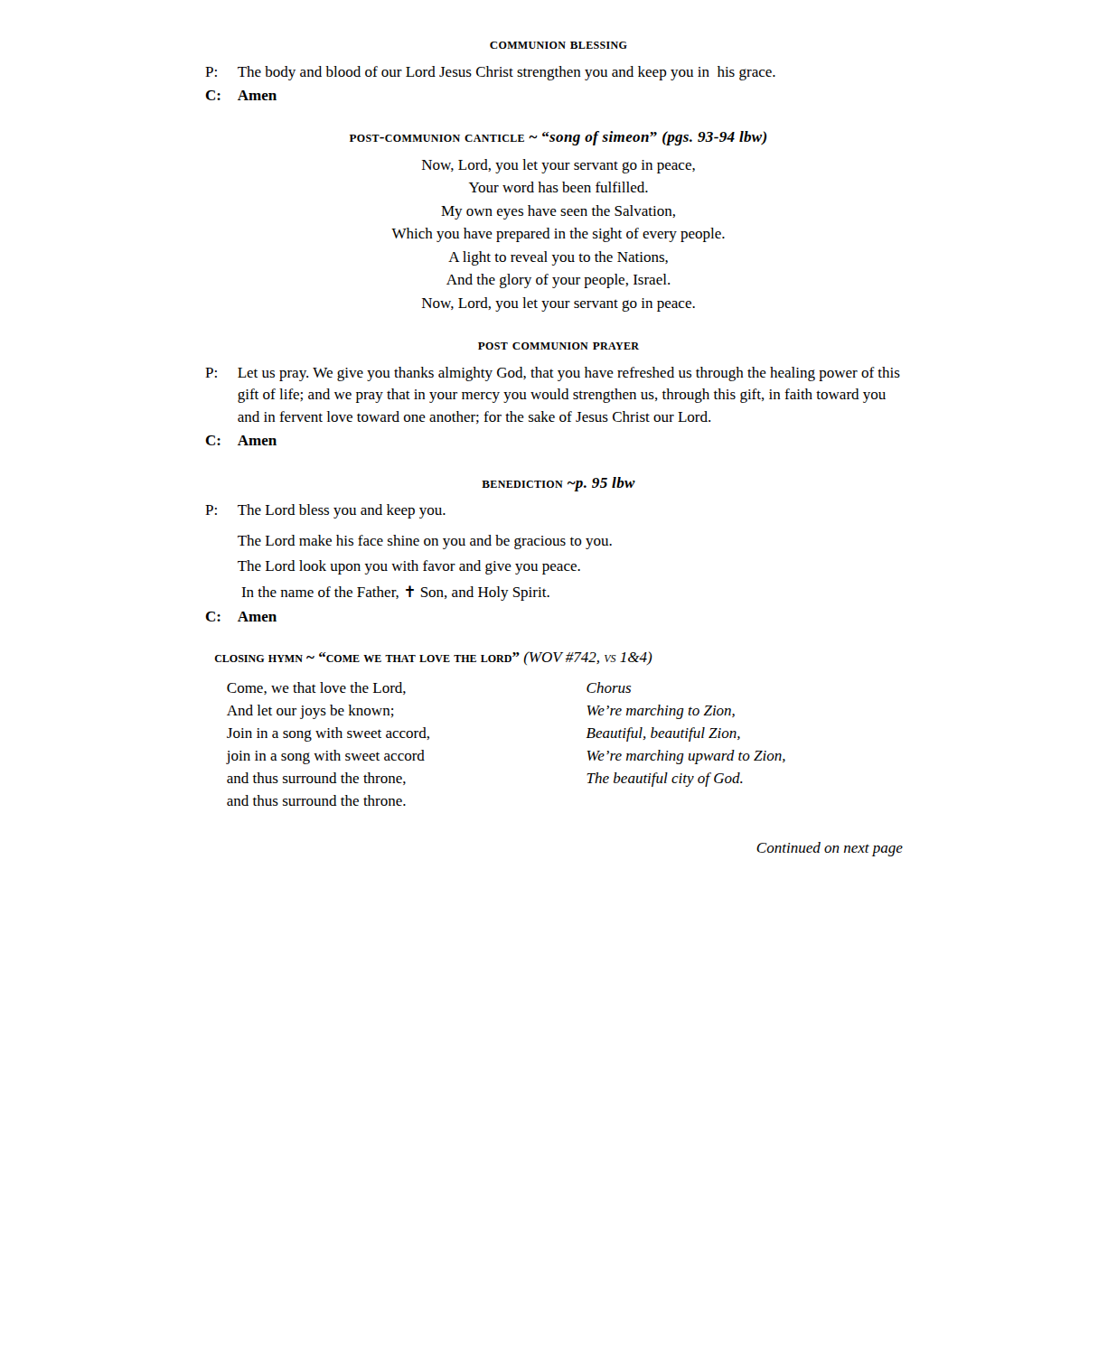COMMUNION BLESSING
P: The body and blood of our Lord Jesus Christ strengthen you and keep you in his grace.
C: Amen
POST-COMMUNION CANTICLE ~ “SONG OF SIMEON” (P GS. 93-94 LBW)
Now, Lord, you let your servant go in peace,
Your word has been fulfilled.
My own eyes have seen the Salvation,
Which you have prepared in the sight of every people.
A light to reveal you to the Nations,
And the glory of your people, Israel.
Now, Lord, you let your servant go in peace.
POST COMMUNION PRAYER
P: Let us pray. We give you thanks almighty God, that you have refreshed us through the healing power of this gift of life; and we pray that in your mercy you would strengthen us, through this gift, in faith toward you and in fervent love toward one another; for the sake of Jesus Christ our Lord.
C: Amen
BENEDICTION ~P. 95 LBW
P: The Lord bless you and keep you.
The Lord make his face shine on you and be gracious to you.
The Lord look upon you with favor and give you peace.
In the name of the Father, ✝ Son, and Holy Spirit.
C: Amen
CLOSING HYMN ~ “COME WE THAT LOVE THE LORD” (WOV #742, VS 1&4)
Come, we that love the Lord,
And let our joys be known;
Join in a song with sweet accord,
join in a song with sweet accord
and thus surround the throne,
and thus surround the throne.
Chorus
We’re marching to Zion,
Beautiful, beautiful Zion,
We’re marching upward to Zion,
The beautiful city of God.
Continued on next page